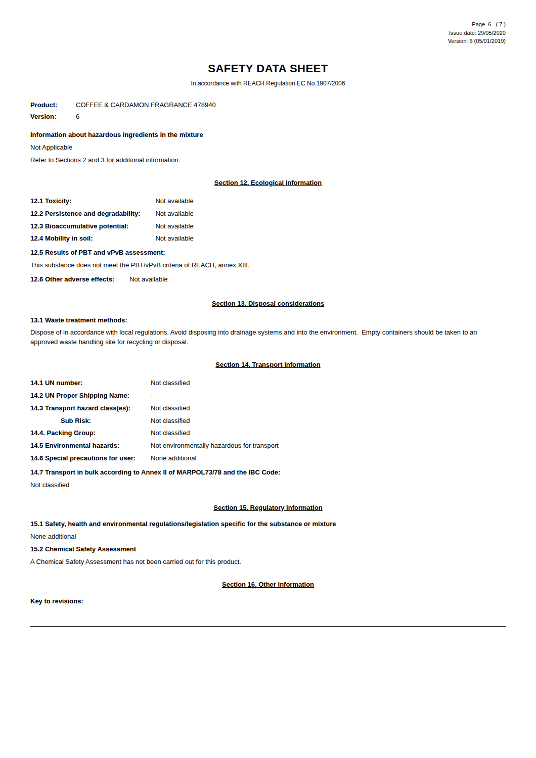Page 6 ( 7 )
Issue date: 29/05/2020
Version: 6 (05/01/2019)
SAFETY DATA SHEET
In accordance with REACH Regulation EC No.1907/2006
Product: COFFEE & CARDAMON FRAGRANCE 478940
Version: 6
Information about hazardous ingredients in the mixture
Not Applicable
Refer to Sections 2 and 3 for additional information.
Section 12. Ecological information
| 12.1 Toxicity: | Not available |
| 12.2 Persistence and degradability: | Not available |
| 12.3 Bioaccumulative potential: | Not available |
| 12.4 Mobility in soil: | Not available |
12.5 Results of PBT and vPvB assessment:
This substance does not meet the PBT/vPvB criteria of REACH, annex XIII.
| 12.6 Other adverse effects: | Not available |
Section 13. Disposal considerations
13.1 Waste treatment methods:
Dispose of in accordance with local regulations. Avoid disposing into drainage systems and into the environment. Empty containers should be taken to an approved waste handling site for recycling or disposal.
Section 14. Transport information
| 14.1 UN number: | Not classified |
| 14.2 UN Proper Shipping Name: | - |
| 14.3 Transport hazard class(es): | Not classified |
| Sub Risk: | Not classified |
| 14.4. Packing Group: | Not classified |
| 14.5 Environmental hazards: | Not environmentally hazardous for transport |
| 14.6 Special precautions for user: | None additional |
14.7 Transport in bulk according to Annex II of MARPOL73/78 and the IBC Code:
Not classified
Section 15. Regulatory information
15.1 Safety, health and environmental regulations/legislation specific for the substance or mixture
None additional
15.2 Chemical Safety Assessment
A Chemical Safety Assessment has not been carried out for this product.
Section 16. Other information
Key to revisions: